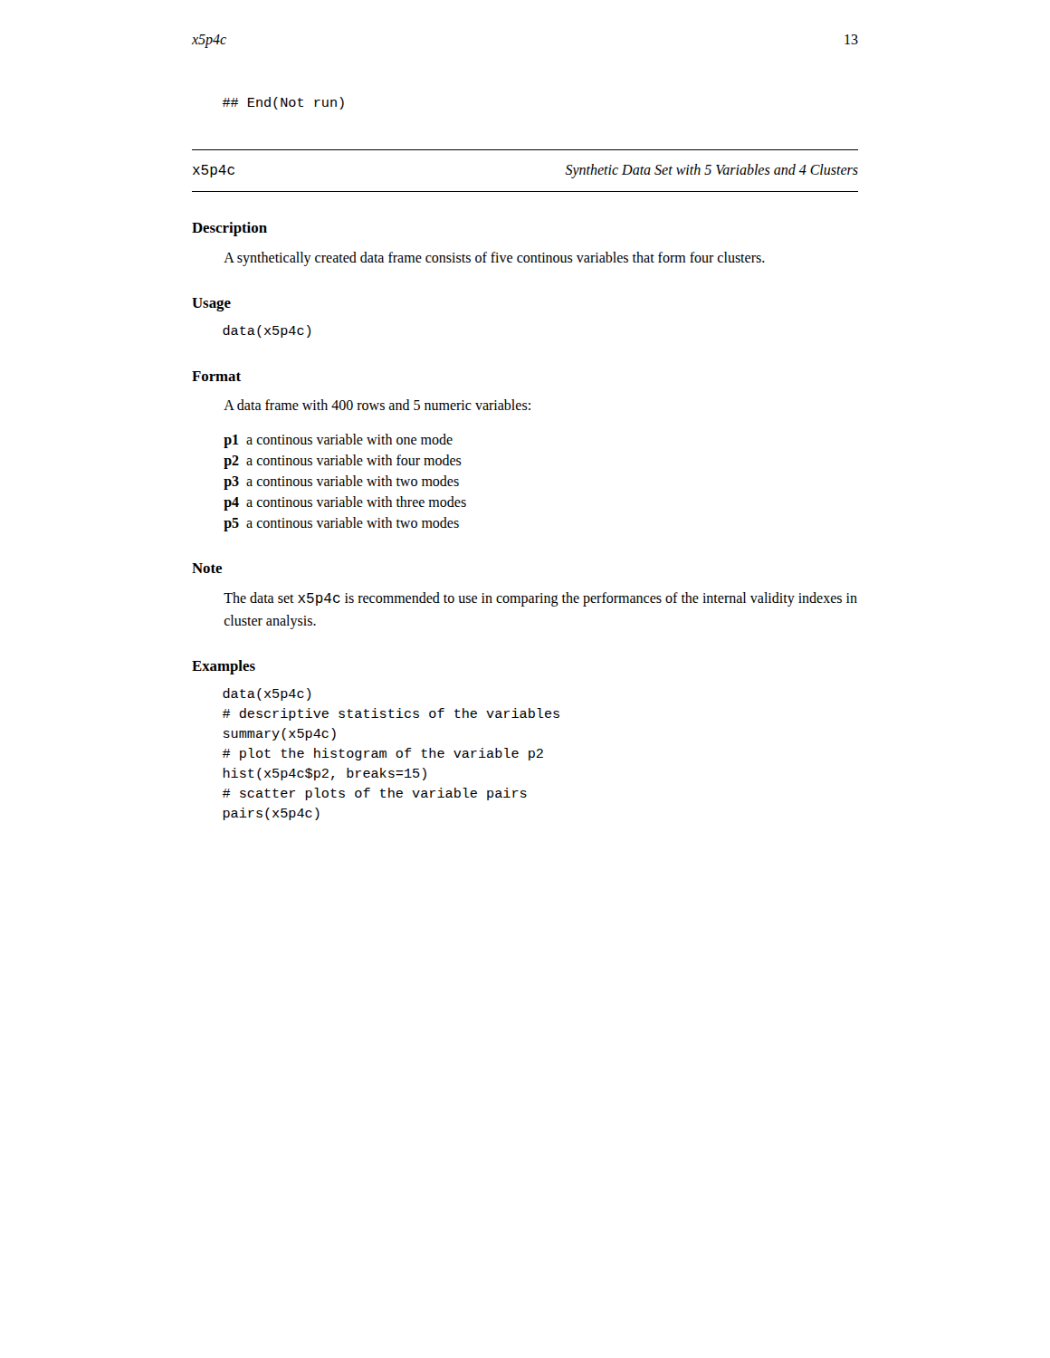x5p4c 13
## End(Not run)
x5p4c Synthetic Data Set with 5 Variables and 4 Clusters
Description
A synthetically created data frame consists of five continous variables that form four clusters.
Usage
data(x5p4c)
Format
A data frame with 400 rows and 5 numeric variables:
p1
a continous variable with one mode
p2
a continous variable with four modes
p3
a continous variable with two modes
p4
a continous variable with three modes
p5
a continous variable with two modes
Note
The data set x5p4c is recommended to use in comparing the performances of the internal validity indexes in cluster analysis.
Examples
data(x5p4c)
# descriptive statistics of the variables
summary(x5p4c)
# plot the histogram of the variable p2
hist(x5p4c$p2, breaks=15)
# scatter plots of the variable pairs
pairs(x5p4c)